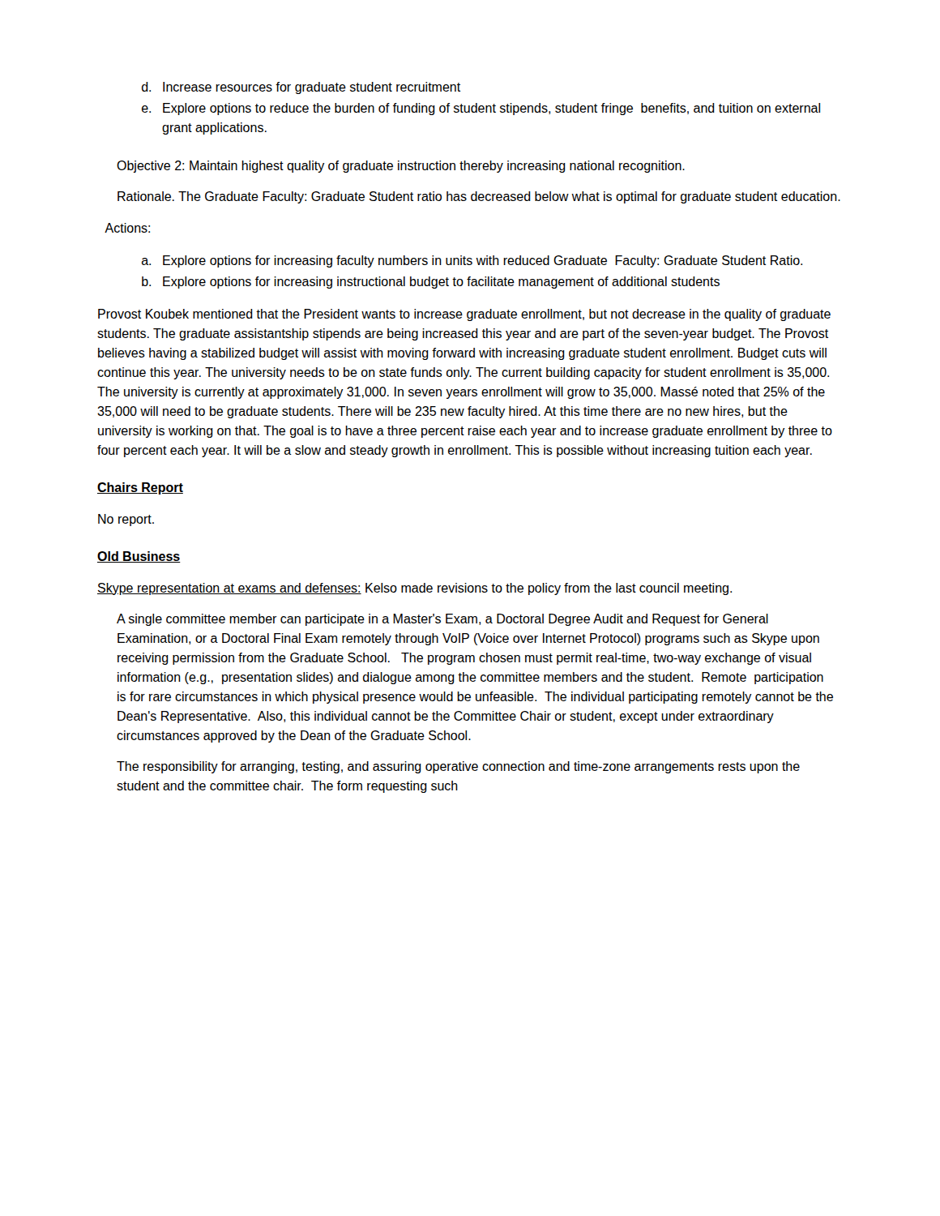Increase resources for graduate student recruitment
Explore options to reduce the burden of funding of student stipends, student fringe benefits, and tuition on external grant applications.
Objective 2: Maintain highest quality of graduate instruction thereby increasing national recognition.
Rationale. The Graduate Faculty: Graduate Student ratio has decreased below what is optimal for graduate student education.
Actions:
Explore options for increasing faculty numbers in units with reduced Graduate Faculty: Graduate Student Ratio.
Explore options for increasing instructional budget to facilitate management of additional students
Provost Koubek mentioned that the President wants to increase graduate enrollment, but not decrease in the quality of graduate students. The graduate assistantship stipends are being increased this year and are part of the seven-year budget. The Provost believes having a stabilized budget will assist with moving forward with increasing graduate student enrollment. Budget cuts will continue this year. The university needs to be on state funds only. The current building capacity for student enrollment is 35,000. The university is currently at approximately 31,000. In seven years enrollment will grow to 35,000. Massé noted that 25% of the 35,000 will need to be graduate students. There will be 235 new faculty hired. At this time there are no new hires, but the university is working on that. The goal is to have a three percent raise each year and to increase graduate enrollment by three to four percent each year. It will be a slow and steady growth in enrollment. This is possible without increasing tuition each year.
Chairs Report
No report.
Old Business
Skype representation at exams and defenses: Kelso made revisions to the policy from the last council meeting.
A single committee member can participate in a Master's Exam, a Doctoral Degree Audit and Request for General Examination, or a Doctoral Final Exam remotely through VoIP (Voice over Internet Protocol) programs such as Skype upon receiving permission from the Graduate School. The program chosen must permit real-time, two-way exchange of visual information (e.g., presentation slides) and dialogue among the committee members and the student. Remote participation is for rare circumstances in which physical presence would be unfeasible. The individual participating remotely cannot be the Dean's Representative. Also, this individual cannot be the Committee Chair or student, except under extraordinary circumstances approved by the Dean of the Graduate School.
The responsibility for arranging, testing, and assuring operative connection and time-zone arrangements rests upon the student and the committee chair. The form requesting such